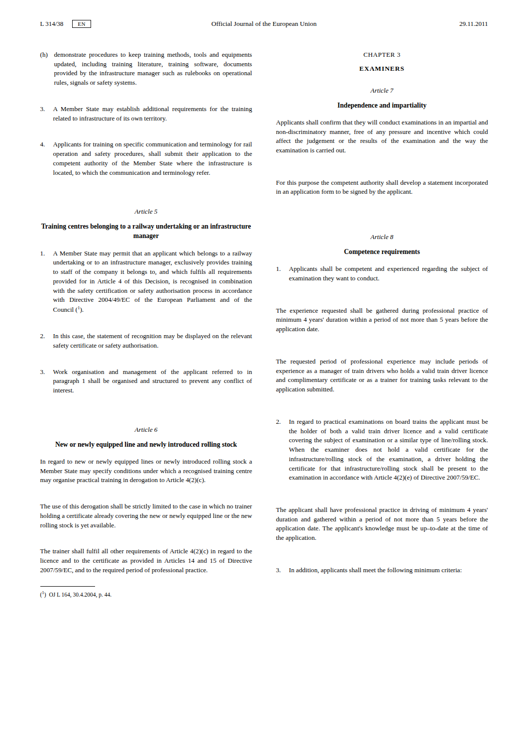L 314/38EN
Official Journal of the European Union
29.11.2011
(h)
demonstrate procedures to keep training methods, tools and equipments updated, including training literature, training software, documents provided by the infrastructure manager such as rulebooks on operational rules, signals or safety systems.
3.
A Member State may establish additional requirements for the training related to infrastructure of its own territory.
4.
Applicants for training on specific communication and terminology for rail operation and safety procedures, shall submit their application to the competent authority of the Member State where the infrastructure is located, to which the communication and terminology refer.
Article 5
Training centres belonging to a railway undertaking or an infrastructure manager
1.
A Member State may permit that an applicant which belongs to a railway undertaking or to an infrastructure manager, exclusively provides training to staff of the company it belongs to, and which fulfils all requirements provided for in Article 4 of this Decision, is recognised in combination with the safety certification or safety authorisation process in accordance with Directive 2004/49/EC of the European Parliament and of the Council (1).
2.
In this case, the statement of recognition may be displayed on the relevant safety certificate or safety authorisation.
3.
Work organisation and management of the applicant referred to in paragraph 1 shall be organised and structured to prevent any conflict of interest.
Article 6
New or newly equipped line and newly introduced rolling stock
In regard to new or newly equipped lines or newly introduced rolling stock a Member State may specify conditions under which a recognised training centre may organise practical training in derogation to Article 4(2)(c).
The use of this derogation shall be strictly limited to the case in which no trainer holding a certificate already covering the new or newly equipped line or the new rolling stock is yet available.
The trainer shall fulfil all other requirements of Article 4(2)(c) in regard to the licence and to the certificate as provided in Articles 14 and 15 of Directive 2007/59/EC, and to the required period of professional practice.
(1) OJ L 164, 30.4.2004, p. 44.
CHAPTER 3
EXAMINERS
Article 7
Independence and impartiality
Applicants shall confirm that they will conduct examinations in an impartial and non-discriminatory manner, free of any pressure and incentive which could affect the judgement or the results of the examination and the way the examination is carried out.
For this purpose the competent authority shall develop a statement incorporated in an application form to be signed by the applicant.
Article 8
Competence requirements
1.
Applicants shall be competent and experienced regarding the subject of examination they want to conduct.
The experience requested shall be gathered during professional practice of minimum 4 years' duration within a period of not more than 5 years before the application date.
The requested period of professional experience may include periods of experience as a manager of train drivers who holds a valid train driver licence and complimentary certificate or as a trainer for training tasks relevant to the application submitted.
2.
In regard to practical examinations on board trains the applicant must be the holder of both a valid train driver licence and a valid certificate covering the subject of examination or a similar type of line/rolling stock. When the examiner does not hold a valid certificate for the infrastructure/rolling stock of the examination, a driver holding the certificate for that infrastructure/rolling stock shall be present to the examination in accordance with Article 4(2)(e) of Directive 2007/59/EC.
The applicant shall have professional practice in driving of minimum 4 years' duration and gathered within a period of not more than 5 years before the application date. The applicant's knowledge must be up–to-date at the time of the application.
3.
In addition, applicants shall meet the following minimum criteria: